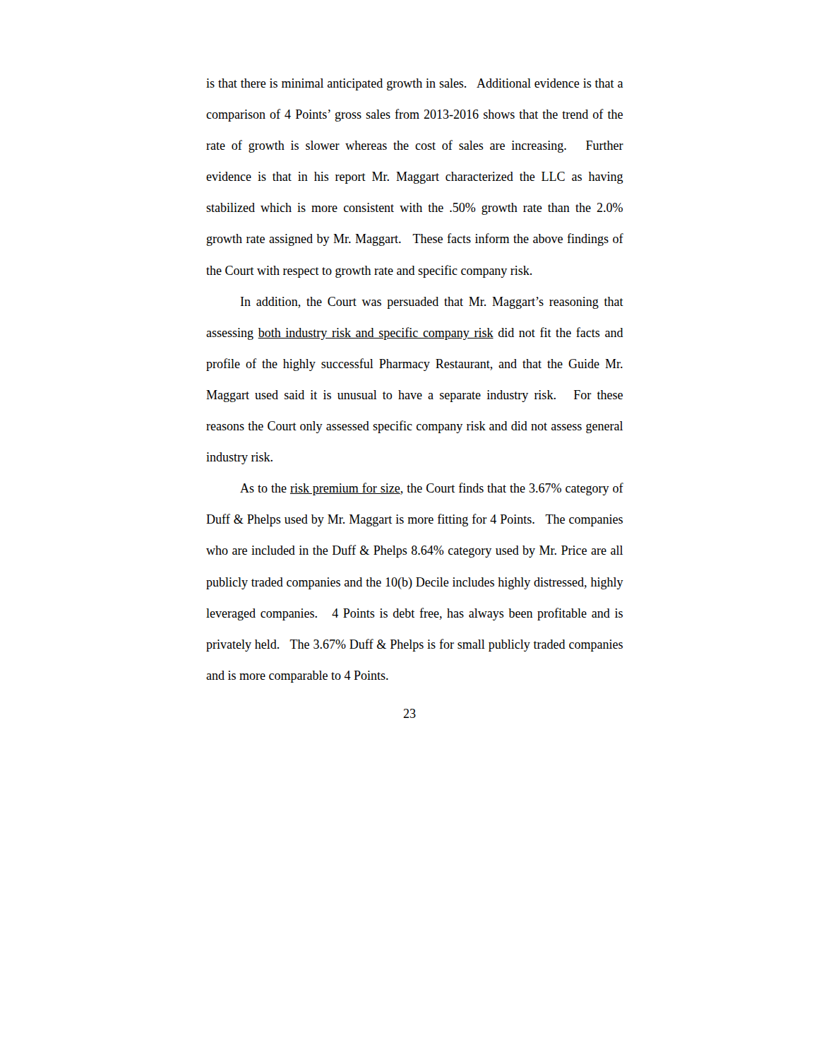is that there is minimal anticipated growth in sales. Additional evidence is that a comparison of 4 Points’ gross sales from 2013-2016 shows that the trend of the rate of growth is slower whereas the cost of sales are increasing. Further evidence is that in his report Mr. Maggart characterized the LLC as having stabilized which is more consistent with the .50% growth rate than the 2.0% growth rate assigned by Mr. Maggart. These facts inform the above findings of the Court with respect to growth rate and specific company risk.
In addition, the Court was persuaded that Mr. Maggart’s reasoning that assessing both industry risk and specific company risk did not fit the facts and profile of the highly successful Pharmacy Restaurant, and that the Guide Mr. Maggart used said it is unusual to have a separate industry risk. For these reasons the Court only assessed specific company risk and did not assess general industry risk.
As to the risk premium for size, the Court finds that the 3.67% category of Duff & Phelps used by Mr. Maggart is more fitting for 4 Points. The companies who are included in the Duff & Phelps 8.64% category used by Mr. Price are all publicly traded companies and the 10(b) Decile includes highly distressed, highly leveraged companies. 4 Points is debt free, has always been profitable and is privately held. The 3.67% Duff & Phelps is for small publicly traded companies and is more comparable to 4 Points.
23